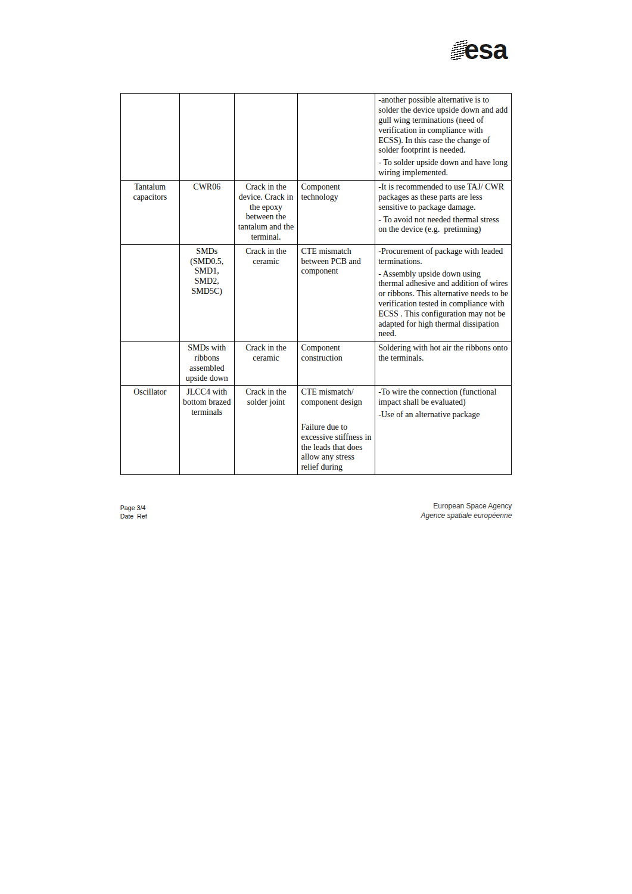esa
| | | | | -another possible alternative is to solder the device upside down and add gull wing terminations (need of verification in compliance with ECSS). In this case the change of solder footprint is needed. - To solder upside down and have long wiring implemented. |
| Tantalum capacitors | CWR06 | Crack in the device. Crack in the epoxy between the tantalum and the terminal. | Component technology | -It is recommended to use TAJ/ CWR packages as these parts are less sensitive to package damage. - To avoid not needed thermal stress on the device (e.g. pretinning) |
| | SMDs (SMD0.5, SMD1, SMD2, SMD5C) | Crack in the ceramic | CTE mismatch between PCB and component | -Procurement of package with leaded terminations. - Assembly upside down using thermal adhesive and addition of wires or ribbons. This alternative needs to be verification tested in compliance with ECSS . This configuration may not be adapted for high thermal dissipation need. |
| | SMDs with ribbons assembled upside down | Crack in the ceramic | Component construction | Soldering with hot air the ribbons onto the terminals. |
| Oscillator | JLCC4 with bottom brazed terminals | Crack in the solder joint | CTE mismatch/ component design Failure due to excessive stiffness in the leads that does allow any stress relief during | -To wire the connection (functional impact shall be evaluated) -Use of an alternative package |
Page 3/4
Date Ref
European Space Agency
Agence spatiale européenne